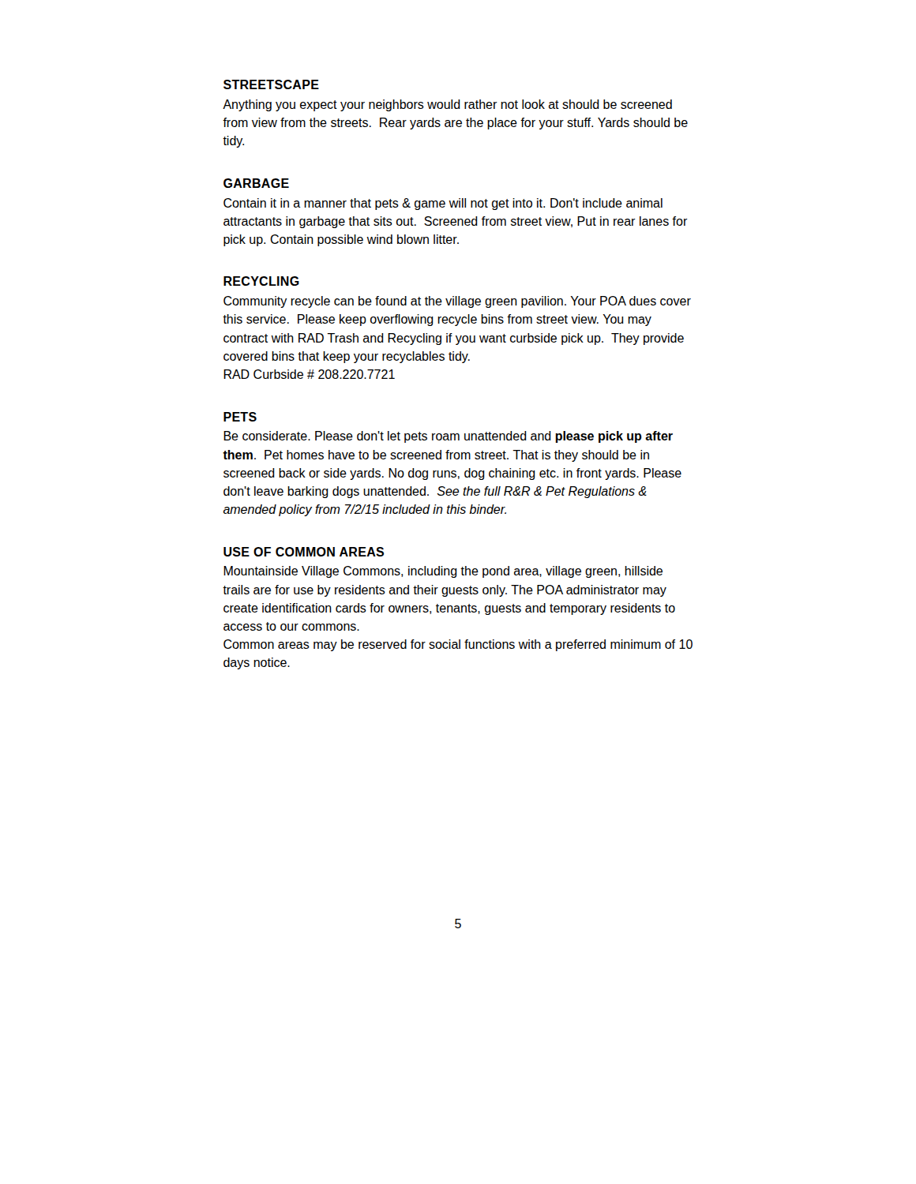STREETSCAPE
Anything you expect your neighbors would rather not look at should be screened from view from the streets. Rear yards are the place for your stuff. Yards should be tidy.
GARBAGE
Contain it in a manner that pets & game will not get into it. Don't include animal attractants in garbage that sits out. Screened from street view, Put in rear lanes for pick up. Contain possible wind blown litter.
RECYCLING
Community recycle can be found at the village green pavilion. Your POA dues cover this service. Please keep overflowing recycle bins from street view. You may contract with RAD Trash and Recycling if you want curbside pick up. They provide covered bins that keep your recyclables tidy.
RAD Curbside # 208.220.7721
PETS
Be considerate. Please don't let pets roam unattended and please pick up after them. Pet homes have to be screened from street. That is they should be in screened back or side yards. No dog runs, dog chaining etc. in front yards. Please don't leave barking dogs unattended. See the full R&R & Pet Regulations & amended policy from 7/2/15 included in this binder.
USE OF COMMON AREAS
Mountainside Village Commons, including the pond area, village green, hillside trails are for use by residents and their guests only. The POA administrator may create identification cards for owners, tenants, guests and temporary residents to access to our commons.
Common areas may be reserved for social functions with a preferred minimum of 10 days notice.
5